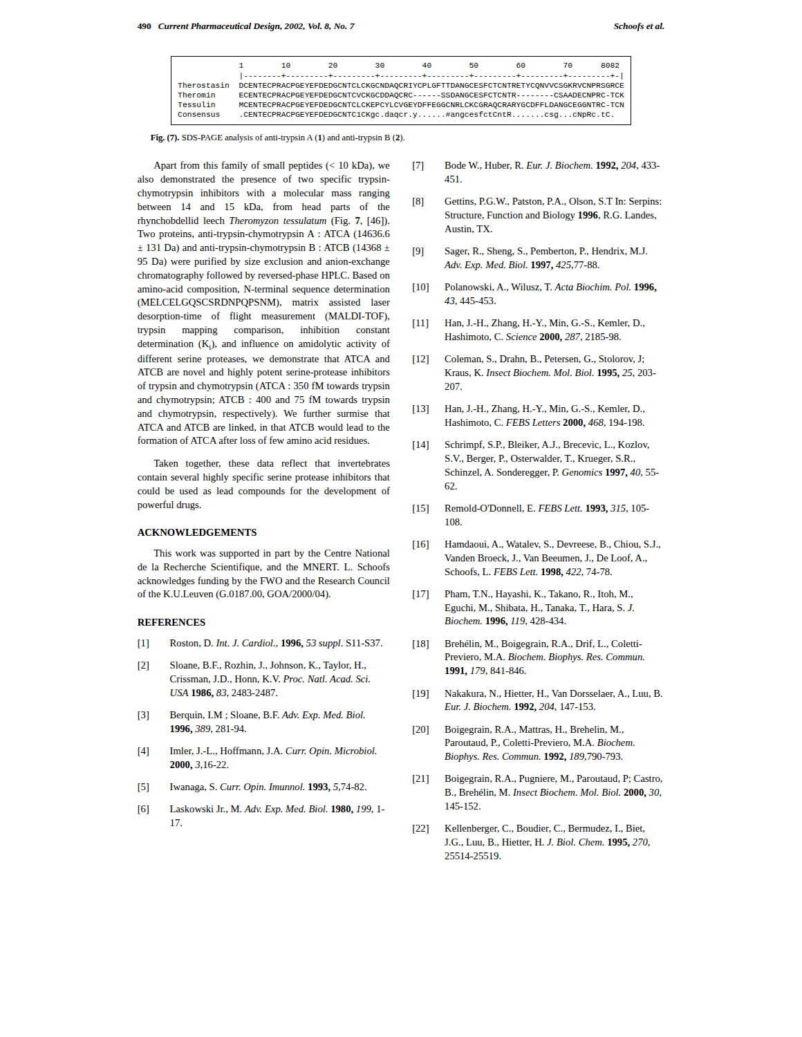490 Current Pharmaceutical Design, 2002, Vol. 8, No. 7 Schoofs et al.
1 10 20 30 40 50 60 70 8082 |--------+---------+---------+---------+---------+---------+---------+---------+-| Therostasin DCENTECPRACPGEYEFDEDGCNTCLCKGCNDAQCRIYCPLGFTTDANGCESFCTCNTRETYCQNVVCSGKRVCNPRSGRCE Theromin ECENTECPRACPGEYEFDEDGCNTCVCKGCDDAQCRC------SSDANGCESFCTCNTR--------CSAADECNPRC-TCK Tessulin MCENTECPRACPGEYEFDEDGCNTCLCKEPCYLCVGEYDFFEGGCNRLCKCGRAQCRARYGCDFFLDANGCEGGNTRC-TCN Consensus .CENTECPRACPGEYEFDEDGCNTC1CKgc.daqcr.y......#angcesfctCntR.......csg...cNpRc.tC.
Fig. (7). SDS-PAGE analysis of anti-trypsin A (1) and anti-trypsin B (2).
Apart from this family of small peptides (< 10 kDa), we also demonstrated the presence of two specific trypsin-chymotrypsin inhibitors with a molecular mass ranging between 14 and 15 kDa, from head parts of the rhynchobdellid leech Theromyzon tessulatum (Fig. 7, [46]). Two proteins, anti-trypsin-chymotrypsin A : ATCA (14636.6 ± 131 Da) and anti-trypsin-chymotrypsin B : ATCB (14368 ± 95 Da) were purified by size exclusion and anion-exchange chromatography followed by reversed-phase HPLC. Based on amino-acid composition, N-terminal sequence determination (MELCELGQSCSRDNPQPSNM), matrix assisted laser desorption-time of flight measurement (MALDI-TOF), trypsin mapping comparison, inhibition constant determination (Ki), and influence on amidolytic activity of different serine proteases, we demonstrate that ATCA and ATCB are novel and highly potent serine-protease inhibitors of trypsin and chymotrypsin (ATCA : 350 fM towards trypsin and chymotrypsin; ATCB : 400 and 75 fM towards trypsin and chymotrypsin, respectively). We further surmise that ATCA and ATCB are linked, in that ATCB would lead to the formation of ATCA after loss of few amino acid residues.
Taken together, these data reflect that invertebrates contain several highly specific serine protease inhibitors that could be used as lead compounds for the development of powerful drugs.
ACKNOWLEDGEMENTS
This work was supported in part by the Centre National de la Recherche Scientifique, and the MNERT. L. Schoofs acknowledges funding by the FWO and the Research Council of the K.U.Leuven (G.0187.00, GOA/2000/04).
REFERENCES
Roston, D. Int. J. Cardiol., 1996, 53 suppl. S11-S37.
Sloane, B.F., Rozhin, J., Johnson, K., Taylor, H., Crissman, J.D., Honn, K.V. Proc. Natl. Acad. Sci. USA 1986, 83, 2483-2487.
Berquin, I.M ; Sloane, B.F. Adv. Exp. Med. Biol. 1996, 389, 281-94.
Imler, J.-L., Hoffmann, J.A. Curr. Opin. Microbiol. 2000, 3,16-22.
Iwanaga, S. Curr. Opin. Imunnol. 1993, 5,74-82.
Laskowski Jr., M. Adv. Exp. Med. Biol. 1980, 199, 1-17.
Bode W., Huber, R. Eur. J. Biochem. 1992, 204, 433-451.
Gettins, P.G.W., Patston, P.A., Olson, S.T In: Serpins: Structure, Function and Biology 1996, R.G. Landes, Austin, TX.
Sager, R., Sheng, S., Pemberton, P., Hendrix, M.J. Adv. Exp. Med. Biol. 1997, 425,77-88.
Polanowski, A., Wilusz, T. Acta Biochim. Pol. 1996, 43, 445-453.
Han, J.-H., Zhang, H.-Y., Min, G.-S., Kemler, D., Hashimoto, C. Science 2000, 287, 2185-98.
Coleman, S., Drahn, B., Petersen, G., Stolorov, J; Kraus, K. Insect Biochem. Mol. Biol. 1995, 25, 203-207.
Han, J.-H., Zhang, H.-Y., Min, G.-S., Kemler, D., Hashimoto, C. FEBS Letters 2000, 468, 194-198.
Schrimpf, S.P., Bleiker, A.J., Brecevic, L., Kozlov, S.V., Berger, P., Osterwalder, T., Krueger, S.R., Schinzel, A. Sonderegger, P. Genomics 1997, 40, 55-62.
Remold-O'Donnell, E. FEBS Lett. 1993, 315, 105-108.
Hamdaoui, A., Watalev, S., Devreese, B., Chiou, S.J., Vanden Broeck, J., Van Beeumen, J., De Loof, A., Schoofs, L. FEBS Lett. 1998, 422, 74-78.
Pham, T.N., Hayashi, K., Takano, R., Itoh, M., Eguchi, M., Shibata, H., Tanaka, T., Hara, S. J. Biochem. 1996, 119, 428-434.
Brehélin, M., Boigegrain, R.A., Drif, L., Coletti-Previero, M.A. Biochem. Biophys. Res. Commun. 1991, 179, 841-846.
Nakakura, N., Hietter, H., Van Dorsselaer, A., Luu, B. Eur. J. Biochem. 1992, 204, 147-153.
Boigegrain, R.A., Mattras, H., Brehelin, M., Paroutaud, P., Coletti-Previero, M.A. Biochem. Biophys. Res. Commun. 1992, 189,790-793.
Boigegrain, R.A., Pugniere, M., Paroutaud, P; Castro, B., Brehélin, M. Insect Biochem. Mol. Biol. 2000, 30, 145-152.
Kellenberger, C., Boudier, C., Bermudez, I., Biet, J.G., Luu, B., Hietter, H. J. Biol. Chem. 1995, 270, 25514-25519.